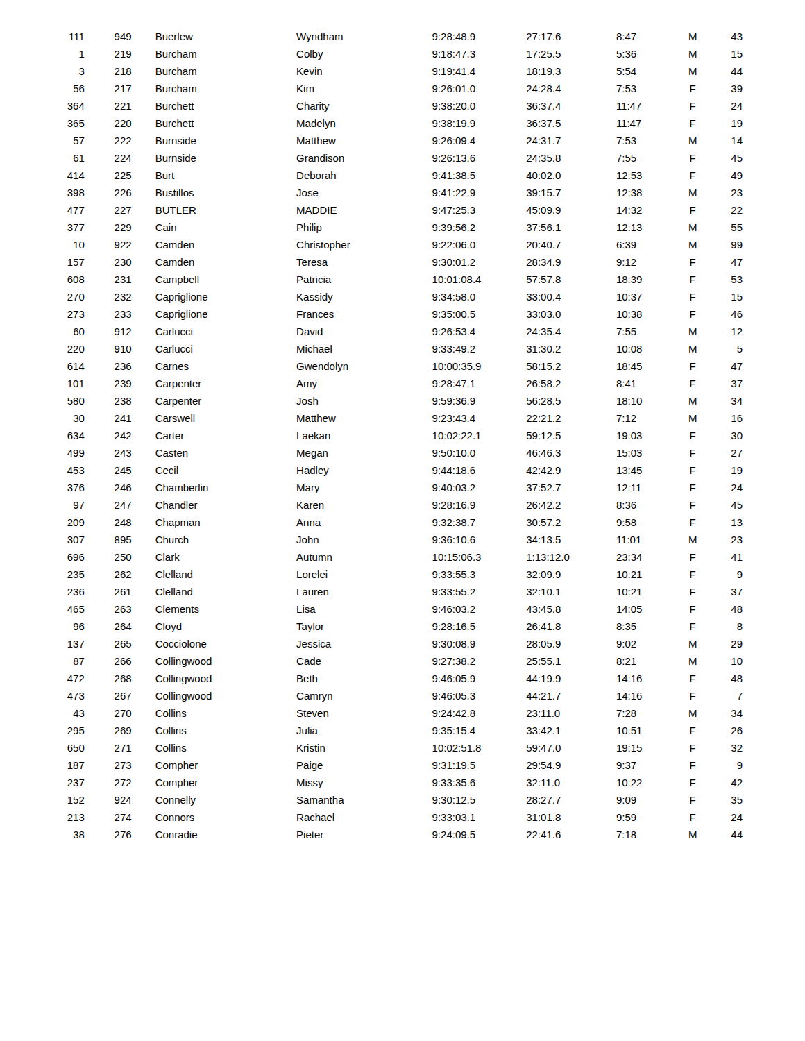| 111 | 949 | Buerlew | Wyndham | 9:28:48.9 | 27:17.6 | 8:47 | M | 43 |
| 1 | 219 | Burcham | Colby | 9:18:47.3 | 17:25.5 | 5:36 | M | 15 |
| 3 | 218 | Burcham | Kevin | 9:19:41.4 | 18:19.3 | 5:54 | M | 44 |
| 56 | 217 | Burcham | Kim | 9:26:01.0 | 24:28.4 | 7:53 | F | 39 |
| 364 | 221 | Burchett | Charity | 9:38:20.0 | 36:37.4 | 11:47 | F | 24 |
| 365 | 220 | Burchett | Madelyn | 9:38:19.9 | 36:37.5 | 11:47 | F | 19 |
| 57 | 222 | Burnside | Matthew | 9:26:09.4 | 24:31.7 | 7:53 | M | 14 |
| 61 | 224 | Burnside | Grandison | 9:26:13.6 | 24:35.8 | 7:55 | F | 45 |
| 414 | 225 | Burt | Deborah | 9:41:38.5 | 40:02.0 | 12:53 | F | 49 |
| 398 | 226 | Bustillos | Jose | 9:41:22.9 | 39:15.7 | 12:38 | M | 23 |
| 477 | 227 | BUTLER | MADDIE | 9:47:25.3 | 45:09.9 | 14:32 | F | 22 |
| 377 | 229 | Cain | Philip | 9:39:56.2 | 37:56.1 | 12:13 | M | 55 |
| 10 | 922 | Camden | Christopher | 9:22:06.0 | 20:40.7 | 6:39 | M | 99 |
| 157 | 230 | Camden | Teresa | 9:30:01.2 | 28:34.9 | 9:12 | F | 47 |
| 608 | 231 | Campbell | Patricia | 10:01:08.4 | 57:57.8 | 18:39 | F | 53 |
| 270 | 232 | Capriglione | Kassidy | 9:34:58.0 | 33:00.4 | 10:37 | F | 15 |
| 273 | 233 | Capriglione | Frances | 9:35:00.5 | 33:03.0 | 10:38 | F | 46 |
| 60 | 912 | Carlucci | David | 9:26:53.4 | 24:35.4 | 7:55 | M | 12 |
| 220 | 910 | Carlucci | Michael | 9:33:49.2 | 31:30.2 | 10:08 | M | 5 |
| 614 | 236 | Carnes | Gwendolyn | 10:00:35.9 | 58:15.2 | 18:45 | F | 47 |
| 101 | 239 | Carpenter | Amy | 9:28:47.1 | 26:58.2 | 8:41 | F | 37 |
| 580 | 238 | Carpenter | Josh | 9:59:36.9 | 56:28.5 | 18:10 | M | 34 |
| 30 | 241 | Carswell | Matthew | 9:23:43.4 | 22:21.2 | 7:12 | M | 16 |
| 634 | 242 | Carter | Laekan | 10:02:22.1 | 59:12.5 | 19:03 | F | 30 |
| 499 | 243 | Casten | Megan | 9:50:10.0 | 46:46.3 | 15:03 | F | 27 |
| 453 | 245 | Cecil | Hadley | 9:44:18.6 | 42:42.9 | 13:45 | F | 19 |
| 376 | 246 | Chamberlin | Mary | 9:40:03.2 | 37:52.7 | 12:11 | F | 24 |
| 97 | 247 | Chandler | Karen | 9:28:16.9 | 26:42.2 | 8:36 | F | 45 |
| 209 | 248 | Chapman | Anna | 9:32:38.7 | 30:57.2 | 9:58 | F | 13 |
| 307 | 895 | Church | John | 9:36:10.6 | 34:13.5 | 11:01 | M | 23 |
| 696 | 250 | Clark | Autumn | 10:15:06.3 | 1:13:12.0 | 23:34 | F | 41 |
| 235 | 262 | Clelland | Lorelei | 9:33:55.3 | 32:09.9 | 10:21 | F | 9 |
| 236 | 261 | Clelland | Lauren | 9:33:55.2 | 32:10.1 | 10:21 | F | 37 |
| 465 | 263 | Clements | Lisa | 9:46:03.2 | 43:45.8 | 14:05 | F | 48 |
| 96 | 264 | Cloyd | Taylor | 9:28:16.5 | 26:41.8 | 8:35 | F | 8 |
| 137 | 265 | Cocciolone | Jessica | 9:30:08.9 | 28:05.9 | 9:02 | M | 29 |
| 87 | 266 | Collingwood | Cade | 9:27:38.2 | 25:55.1 | 8:21 | M | 10 |
| 472 | 268 | Collingwood | Beth | 9:46:05.9 | 44:19.9 | 14:16 | F | 48 |
| 473 | 267 | Collingwood | Camryn | 9:46:05.3 | 44:21.7 | 14:16 | F | 7 |
| 43 | 270 | Collins | Steven | 9:24:42.8 | 23:11.0 | 7:28 | M | 34 |
| 295 | 269 | Collins | Julia | 9:35:15.4 | 33:42.1 | 10:51 | F | 26 |
| 650 | 271 | Collins | Kristin | 10:02:51.8 | 59:47.0 | 19:15 | F | 32 |
| 187 | 273 | Compher | Paige | 9:31:19.5 | 29:54.9 | 9:37 | F | 9 |
| 237 | 272 | Compher | Missy | 9:33:35.6 | 32:11.0 | 10:22 | F | 42 |
| 152 | 924 | Connelly | Samantha | 9:30:12.5 | 28:27.7 | 9:09 | F | 35 |
| 213 | 274 | Connors | Rachael | 9:33:03.1 | 31:01.8 | 9:59 | F | 24 |
| 38 | 276 | Conradie | Pieter | 9:24:09.5 | 22:41.6 | 7:18 | M | 44 |